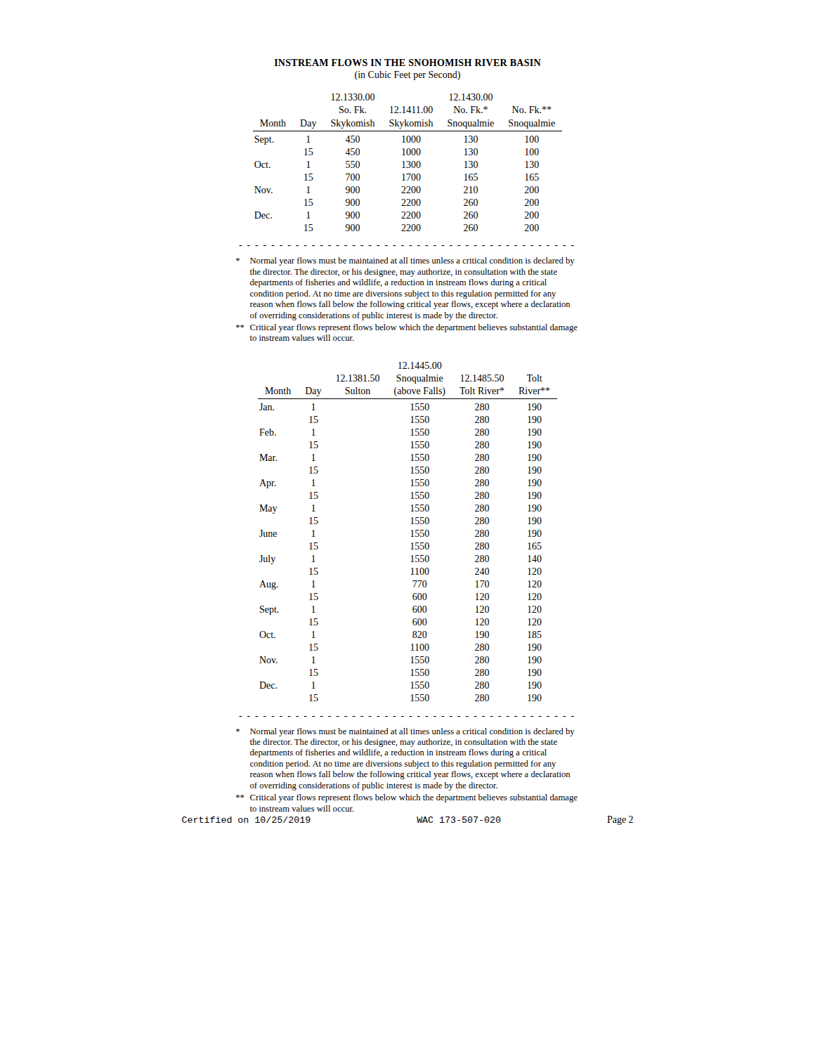Instream Flows in the Snohomish River Basin
(in Cubic Feet per Second)
| | | 12.1330.00 | | 12.1430.00 | |
| --- | --- | --- | --- | --- | --- |
| | | So. Fk. | 12.1411.00 | No. Fk.* | No. Fk.** |
| Month | Day | Skykomish | Skykomish | Snoqualmie | Snoqualmie |
| Sept. | 1 | 450 | 1000 | 130 | 100 |
| | 15 | 450 | 1000 | 130 | 100 |
| Oct. | 1 | 550 | 1300 | 130 | 130 |
| | 15 | 700 | 1700 | 165 | 165 |
| Nov. | 1 | 900 | 2200 | 210 | 200 |
| | 15 | 900 | 2200 | 260 | 200 |
| Dec. | 1 | 900 | 2200 | 260 | 200 |
| | 15 | 900 | 2200 | 260 | 200 |
- - - - - - - - - - - - - - - - - - - - - - - - - - - - - - - - - - - - - - - - - - - - - - - - - - - -
*
Normal year flows must be maintained at all times unless a critical condition is declared by the director. The director, or his designee, may authorize, in consultation with the state departments of fisheries and wildlife, a reduction in instream flows during a critical condition period. At no time are diversions subject to this regulation permitted for any reason when flows fall below the following critical year flows, except where a declaration of overriding considerations of public interest is made by the director.
**
Critical year flows represent flows below which the department believes substantial damage to instream values will occur.
| | | | 12.1445.00 | | |
| --- | --- | --- | --- | --- | --- |
| | | 12.1381.50 | Snoqualmie | 12.1485.50 | Tolt |
| Month | Day | Sulton | (above Falls) | Tolt River* | River** |
| Jan. | 1 | | 1550 | 280 | 190 |
| | 15 | | 1550 | 280 | 190 |
| Feb. | 1 | | 1550 | 280 | 190 |
| | 15 | | 1550 | 280 | 190 |
| Mar. | 1 | | 1550 | 280 | 190 |
| | 15 | | 1550 | 280 | 190 |
| Apr. | 1 | | 1550 | 280 | 190 |
| | 15 | | 1550 | 280 | 190 |
| May | 1 | | 1550 | 280 | 190 |
| | 15 | | 1550 | 280 | 190 |
| June | 1 | | 1550 | 280 | 190 |
| | 15 | | 1550 | 280 | 165 |
| July | 1 | | 1550 | 280 | 140 |
| | 15 | | 1100 | 240 | 120 |
| Aug. | 1 | | 770 | 170 | 120 |
| | 15 | | 600 | 120 | 120 |
| Sept. | 1 | | 600 | 120 | 120 |
| | 15 | | 600 | 120 | 120 |
| Oct. | 1 | | 820 | 190 | 185 |
| | 15 | | 1100 | 280 | 190 |
| Nov. | 1 | | 1550 | 280 | 190 |
| | 15 | | 1550 | 280 | 190 |
| Dec. | 1 | | 1550 | 280 | 190 |
| | 15 | | 1550 | 280 | 190 |
- - - - - - - - - - - - - - - - - - - - - - - - - - - - - - - - - - - - - - - - - - - - - - - - - - - -
*
Normal year flows must be maintained at all times unless a critical condition is declared by the director. The director, or his designee, may authorize, in consultation with the state departments of fisheries and wildlife, a reduction in instream flows during a critical condition period. At no time are diversions subject to this regulation permitted for any reason when flows fall below the following critical year flows, except where a declaration of overriding considerations of public interest is made by the director.
**
Critical year flows represent flows below which the department believes substantial damage to instream values will occur.
Certified on 10/25/2019
WAC 173-507-020
Page 2